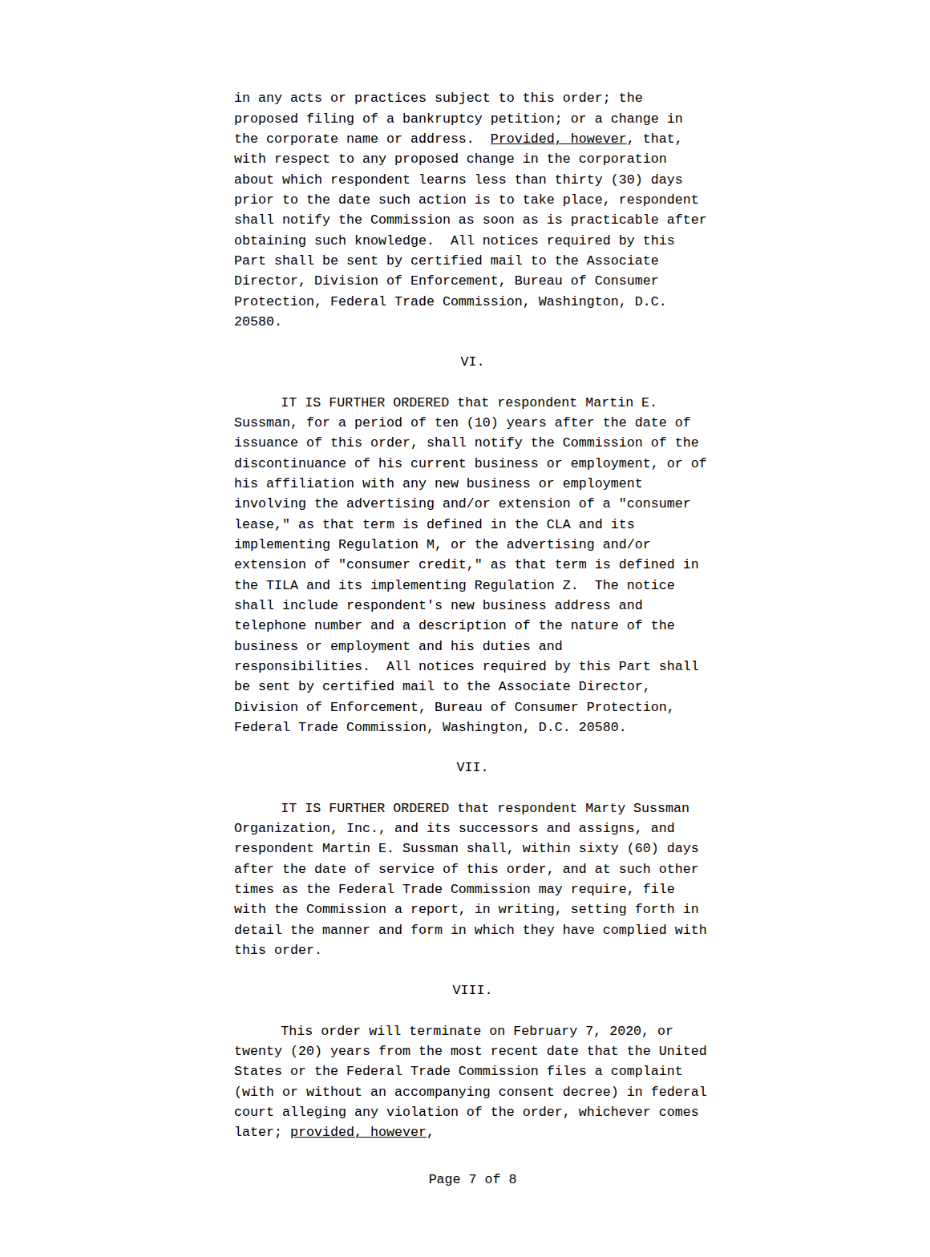in any acts or practices subject to this order; the proposed filing of a bankruptcy petition; or a change in the corporate name or address. Provided, however, that, with respect to any proposed change in the corporation about which respondent learns less than thirty (30) days prior to the date such action is to take place, respondent shall notify the Commission as soon as is practicable after obtaining such knowledge. All notices required by this Part shall be sent by certified mail to the Associate Director, Division of Enforcement, Bureau of Consumer Protection, Federal Trade Commission, Washington, D.C. 20580.
VI.
IT IS FURTHER ORDERED that respondent Martin E. Sussman, for a period of ten (10) years after the date of issuance of this order, shall notify the Commission of the discontinuance of his current business or employment, or of his affiliation with any new business or employment involving the advertising and/or extension of a "consumer lease," as that term is defined in the CLA and its implementing Regulation M, or the advertising and/or extension of "consumer credit," as that term is defined in the TILA and its implementing Regulation Z. The notice shall include respondent's new business address and telephone number and a description of the nature of the business or employment and his duties and responsibilities. All notices required by this Part shall be sent by certified mail to the Associate Director, Division of Enforcement, Bureau of Consumer Protection, Federal Trade Commission, Washington, D.C. 20580.
VII.
IT IS FURTHER ORDERED that respondent Marty Sussman Organization, Inc., and its successors and assigns, and respondent Martin E. Sussman shall, within sixty (60) days after the date of service of this order, and at such other times as the Federal Trade Commission may require, file with the Commission a report, in writing, setting forth in detail the manner and form in which they have complied with this order.
VIII.
This order will terminate on February 7, 2020, or twenty (20) years from the most recent date that the United States or the Federal Trade Commission files a complaint (with or without an accompanying consent decree) in federal court alleging any violation of the order, whichever comes later; provided, however,
Page 7 of 8